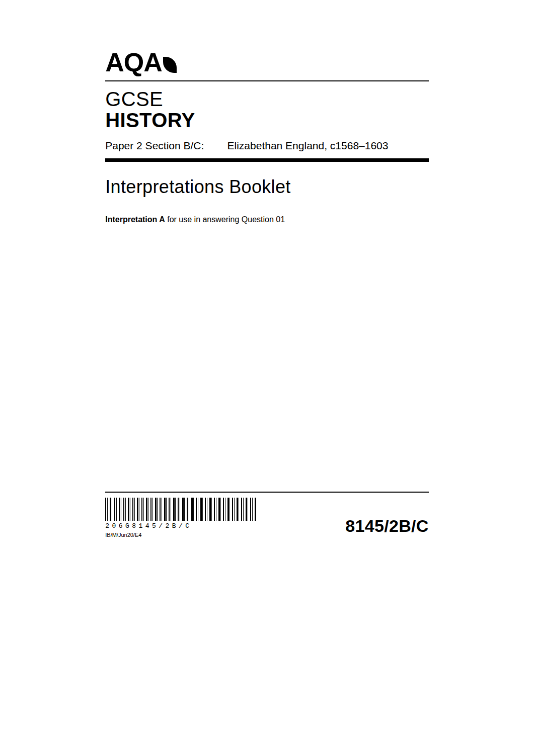AQA
GCSE HISTORY
Paper 2 Section B/C: Elizabethan England, c1568–1603
Interpretations Booklet
Interpretation A for use in answering Question 01
206G8145/2B/C IB/M/Jun20/E4
8145/2B/C